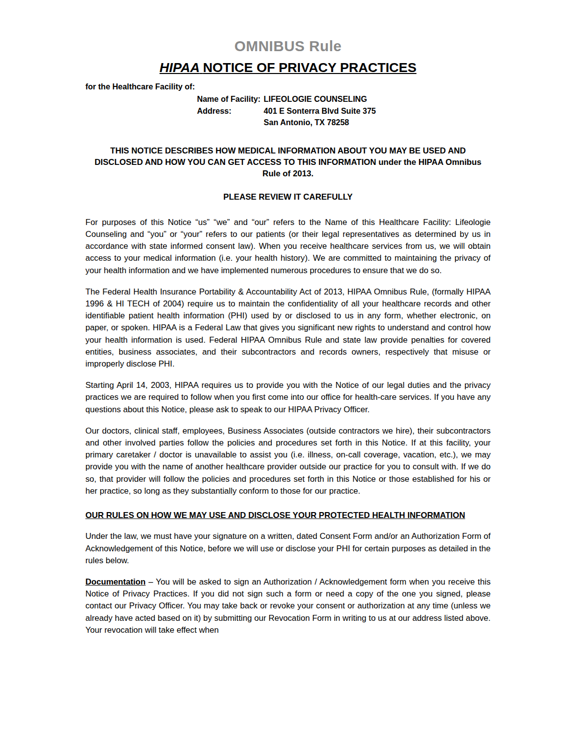OMNIBUS Rule
HIPAA NOTICE OF PRIVACY PRACTICES
for the Healthcare Facility of:
| Name of Facility: | LIFEOLOGIE COUNSELING |
| Address: | 401 E Sonterra Blvd Suite 375 San Antonio, TX 78258 |
THIS NOTICE DESCRIBES HOW MEDICAL INFORMATION ABOUT YOU MAY BE USED AND DISCLOSED AND HOW YOU CAN GET ACCESS TO THIS INFORMATION under the HIPAA Omnibus Rule of 2013.
PLEASE REVIEW IT CAREFULLY
For purposes of this Notice “us” “we” and “our” refers to the Name of this Healthcare Facility: Lifeologie Counseling and “you” or “your” refers to our patients (or their legal representatives as determined by us in accordance with state informed consent law). When you receive healthcare services from us, we will obtain access to your medical information (i.e. your health history). We are committed to maintaining the privacy of your health information and we have implemented numerous procedures to ensure that we do so.
The Federal Health Insurance Portability & Accountability Act of 2013, HIPAA Omnibus Rule, (formally HIPAA 1996 & HI TECH of 2004) require us to maintain the confidentiality of all your healthcare records and other identifiable patient health information (PHI) used by or disclosed to us in any form, whether electronic, on paper, or spoken. HIPAA is a Federal Law that gives you significant new rights to understand and control how your health information is used. Federal HIPAA Omnibus Rule and state law provide penalties for covered entities, business associates, and their subcontractors and records owners, respectively that misuse or improperly disclose PHI.
Starting April 14, 2003, HIPAA requires us to provide you with the Notice of our legal duties and the privacy practices we are required to follow when you first come into our office for health-care services. If you have any questions about this Notice, please ask to speak to our HIPAA Privacy Officer.
Our doctors, clinical staff, employees, Business Associates (outside contractors we hire), their subcontractors and other involved parties follow the policies and procedures set forth in this Notice. If at this facility, your primary caretaker / doctor is unavailable to assist you (i.e. illness, on-call coverage, vacation, etc.), we may provide you with the name of another healthcare provider outside our practice for you to consult with. If we do so, that provider will follow the policies and procedures set forth in this Notice or those established for his or her practice, so long as they substantially conform to those for our practice.
OUR RULES ON HOW WE MAY USE AND DISCLOSE YOUR PROTECTED HEALTH INFORMATION
Under the law, we must have your signature on a written, dated Consent Form and/or an Authorization Form of Acknowledgement of this Notice, before we will use or disclose your PHI for certain purposes as detailed in the rules below.
Documentation – You will be asked to sign an Authorization / Acknowledgement form when you receive this Notice of Privacy Practices. If you did not sign such a form or need a copy of the one you signed, please contact our Privacy Officer. You may take back or revoke your consent or authorization at any time (unless we already have acted based on it) by submitting our Revocation Form in writing to us at our address listed above. Your revocation will take effect when